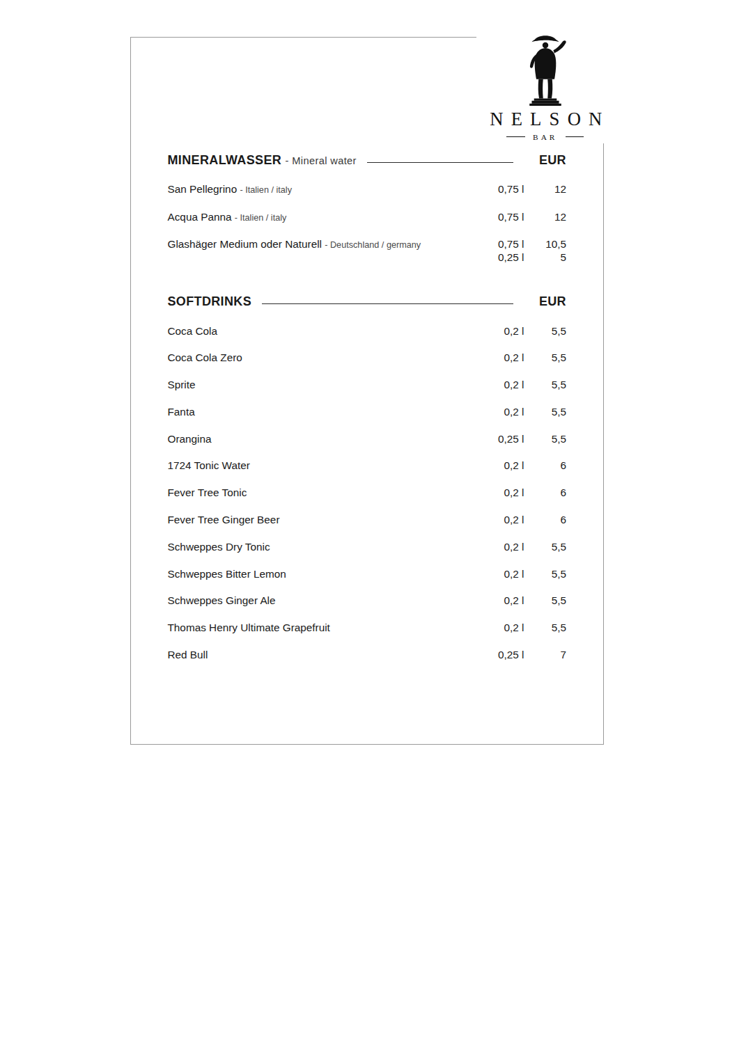NELSON
BAR
MINERALWASSER - Mineral water
EUR
| San Pellegrino - Italien / italy | 0,75 l | 12 |
| Acqua Panna - Italien / italy | 0,75 l | 12 |
| Glashäger Medium oder Naturell - Deutschland / germany | 0,75 l 0,25 l | 10,5 5 |
SOFTDRINKS
EUR
| Coca Cola | 0,2 l | 5,5 |
| Coca Cola Zero | 0,2 l | 5,5 |
| Sprite | 0,2 l | 5,5 |
| Fanta | 0,2 l | 5,5 |
| Orangina | 0,25 l | 5,5 |
| 1724 Tonic Water | 0,2 l | 6 |
| Fever Tree Tonic | 0,2 l | 6 |
| Fever Tree Ginger Beer | 0,2 l | 6 |
| Schweppes Dry Tonic | 0,2 l | 5,5 |
| Schweppes Bitter Lemon | 0,2 l | 5,5 |
| Schweppes Ginger Ale | 0,2 l | 5,5 |
| Thomas Henry Ultimate Grapefruit | 0,2 l | 5,5 |
| Red Bull | 0,25 l | 7 |